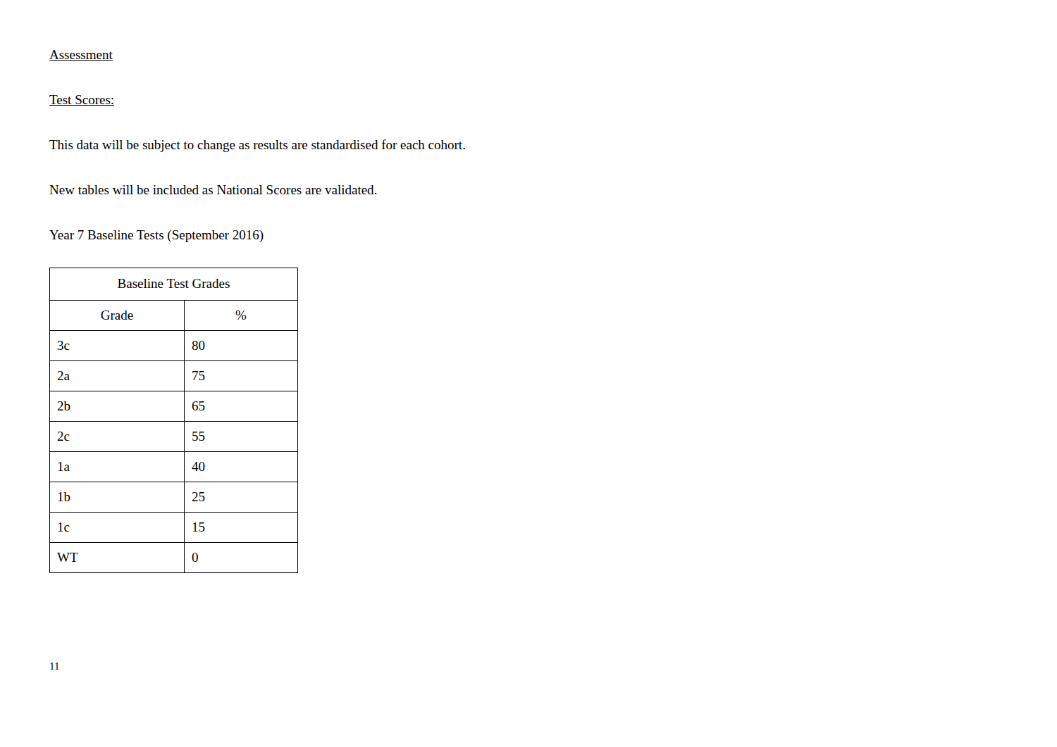Assessment
Test Scores:
This data will be subject to change as results are standardised for each cohort.
New tables will be included as National Scores are validated.
Year 7 Baseline Tests (September 2016)
Baseline Test Grades
| Grade | % |
| --- | --- |
| 3c | 80 |
| 2a | 75 |
| 2b | 65 |
| 2c | 55 |
| 1a | 40 |
| 1b | 25 |
| 1c | 15 |
| WT | 0 |
11